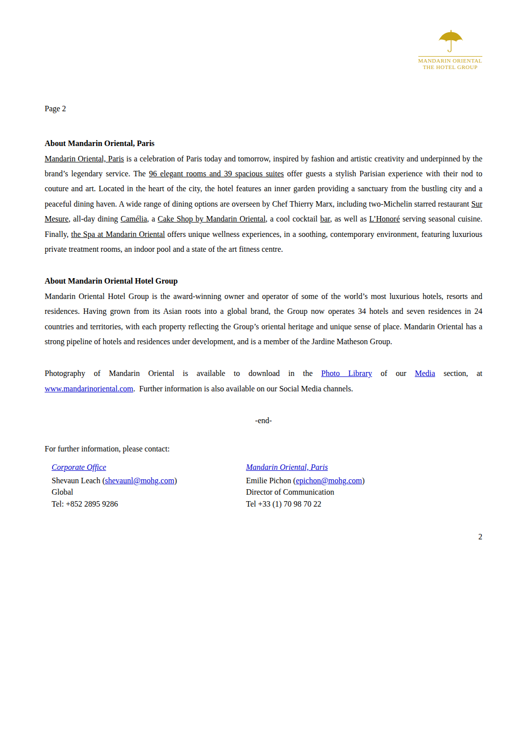☂
MANDARIN ORIENTAL
THE HOTEL GROUP
Page 2
About Mandarin Oriental, Paris
Mandarin Oriental, Paris is a celebration of Paris today and tomorrow, inspired by fashion and artistic creativity and underpinned by the brand’s legendary service. The 96 elegant rooms and 39 spacious suites offer guests a stylish Parisian experience with their nod to couture and art. Located in the heart of the city, the hotel features an inner garden providing a sanctuary from the bustling city and a peaceful dining haven. A wide range of dining options are overseen by Chef Thierry Marx, including two-Michelin starred restaurant Sur Mesure, all-day dining Camélia, a Cake Shop by Mandarin Oriental, a cool cocktail bar, as well as L’Honoré serving seasonal cuisine. Finally, the Spa at Mandarin Oriental offers unique wellness experiences, in a soothing, contemporary environment, featuring luxurious private treatment rooms, an indoor pool and a state of the art fitness centre.
About Mandarin Oriental Hotel Group
Mandarin Oriental Hotel Group is the award-winning owner and operator of some of the world’s most luxurious hotels, resorts and residences. Having grown from its Asian roots into a global brand, the Group now operates 34 hotels and seven residences in 24 countries and territories, with each property reflecting the Group’s oriental heritage and unique sense of place. Mandarin Oriental has a strong pipeline of hotels and residences under development, and is a member of the Jardine Matheson Group.
Photography of Mandarin Oriental is available to download in the Photo Library of our Media section, at www.mandarinoriental.com. Further information is also available on our Social Media channels.
-end-
For further information, please contact:
| Corporate Office Shevaun Leach ( shevaunl@mohg.com ) Global Tel: +852 2895 9286 | Mandarin Oriental, Paris Emilie Pichon ( epichon@mohg.com ) Director of Communication Tel +33 (1) 70 98 70 22 |
2